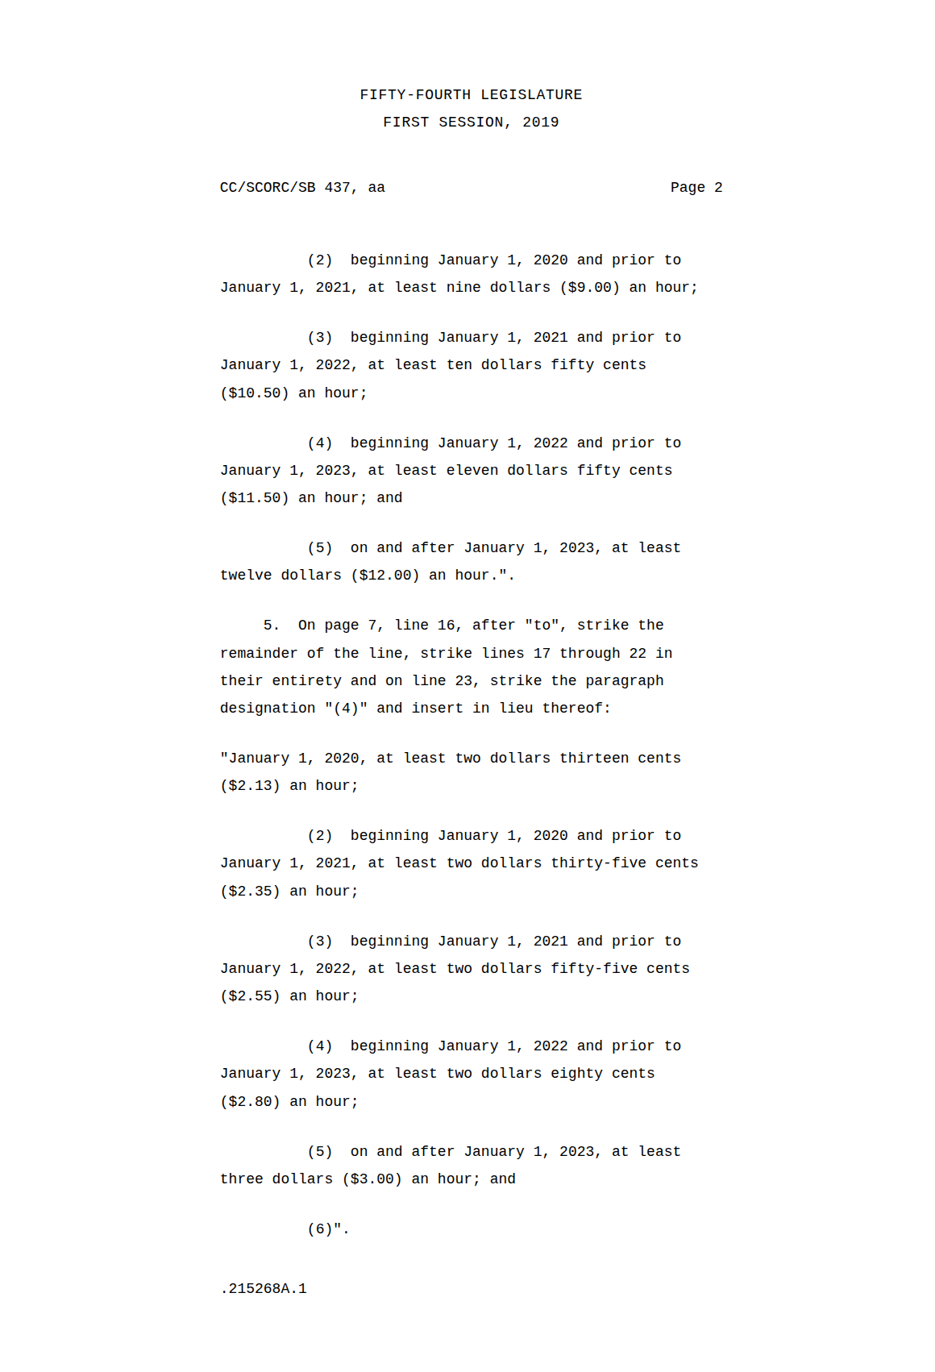FIFTY-FOURTH LEGISLATURE FIRST SESSION, 2019
CC/SCORC/SB 437, aa Page 2
(2) beginning January 1, 2020 and prior to January 1, 2021, at least nine dollars ($9.00) an hour;
(3) beginning January 1, 2021 and prior to January 1, 2022, at least ten dollars fifty cents ($10.50) an hour;
(4) beginning January 1, 2022 and prior to January 1, 2023, at least eleven dollars fifty cents ($11.50) an hour; and
(5) on and after January 1, 2023, at least twelve dollars ($12.00) an hour.".
5. On page 7, line 16, after "to", strike the remainder of the line, strike lines 17 through 22 in their entirety and on line 23, strike the paragraph designation "(4)" and insert in lieu thereof:
"January 1, 2020, at least two dollars thirteen cents ($2.13) an hour;
(2) beginning January 1, 2020 and prior to January 1, 2021, at least two dollars thirty-five cents ($2.35) an hour;
(3) beginning January 1, 2021 and prior to January 1, 2022, at least two dollars fifty-five cents ($2.55) an hour;
(4) beginning January 1, 2022 and prior to January 1, 2023, at least two dollars eighty cents ($2.80) an hour;
(5) on and after January 1, 2023, at least three dollars ($3.00) an hour; and
(6)".
.215268A.1